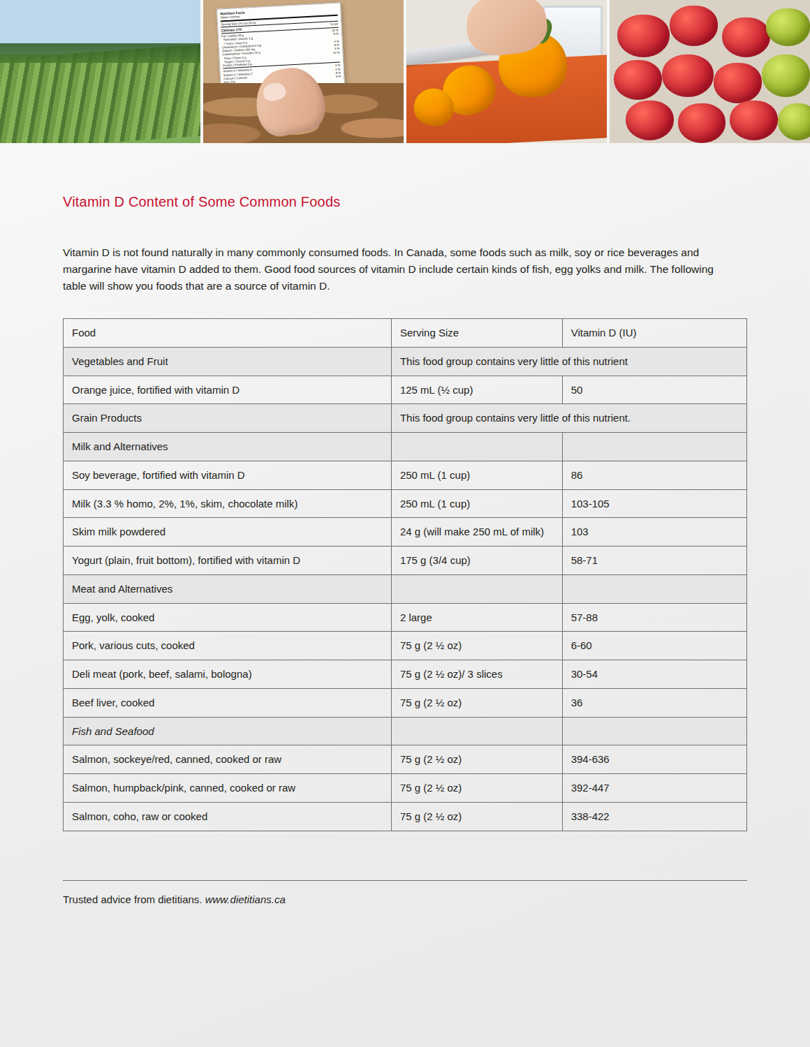Nutrition Facts
Valeur nutritive
Serving Size 1/4 cup (30 g)
Calories 170% DV
Fat / Lipides 15 g 23 %
Saturated / saturés 1 g 5 %
+ Trans / trans 0 g
Cholesterol / Cholestérol 0 mg 0 %
Sodium / Sodium 190 mg 8 %
Carbohydrate / Glucides 10 g 3 %
Fibre / Fibres 3 g 12 %
Sugars / Sucres 2 g
Protein / Protéines 6 g
Vitamin A / Vitamine A 0 %
Vitamin C / Vitamine C 0 %
Calcium / Calcium 8 %
Iron / Fer 6 %
Vitamin D Content of Some Common Foods
Vitamin D is not found naturally in many commonly consumed foods. In Canada, some foods such as milk, soy or rice beverages and margarine have vitamin D added to them. Good food sources of vitamin D include certain kinds of fish, egg yolks and milk. The following table will show you foods that are a source of vitamin D.
| Food | Serving Size | Vitamin D (IU) |
| --- | --- | --- |
| Vegetables and Fruit | This food group contains very little of this nutrient |
| Orange juice, fortified with vitamin D | 125 mL (½ cup) | 50 |
| Grain Products | This food group contains very little of this nutrient. |
| Milk and Alternatives | | |
| Soy beverage, fortified with vitamin D | 250 mL (1 cup) | 86 |
| Milk (3.3 % homo, 2%, 1%, skim, chocolate milk) | 250 mL (1 cup) | 103-105 |
| Skim milk powdered | 24 g (will make 250 mL of milk) | 103 |
| Yogurt (plain, fruit bottom), fortified with vitamin D | 175 g (3/4 cup) | 58-71 |
| Meat and Alternatives | | |
| Egg, yolk, cooked | 2 large | 57-88 |
| Pork, various cuts, cooked | 75 g (2 ½ oz) | 6-60 |
| Deli meat (pork, beef, salami, bologna) | 75 g (2 ½ oz)/ 3 slices | 30-54 |
| Beef liver, cooked | 75 g (2 ½ oz) | 36 |
| Fish and Seafood | | |
| Salmon, sockeye/red, canned, cooked or raw | 75 g (2 ½ oz) | 394-636 |
| Salmon, humpback/pink, canned, cooked or raw | 75 g (2 ½ oz) | 392-447 |
| Salmon, coho, raw or cooked | 75 g (2 ½ oz) | 338-422 |
Trusted advice from dietitians. www.dietitians.ca